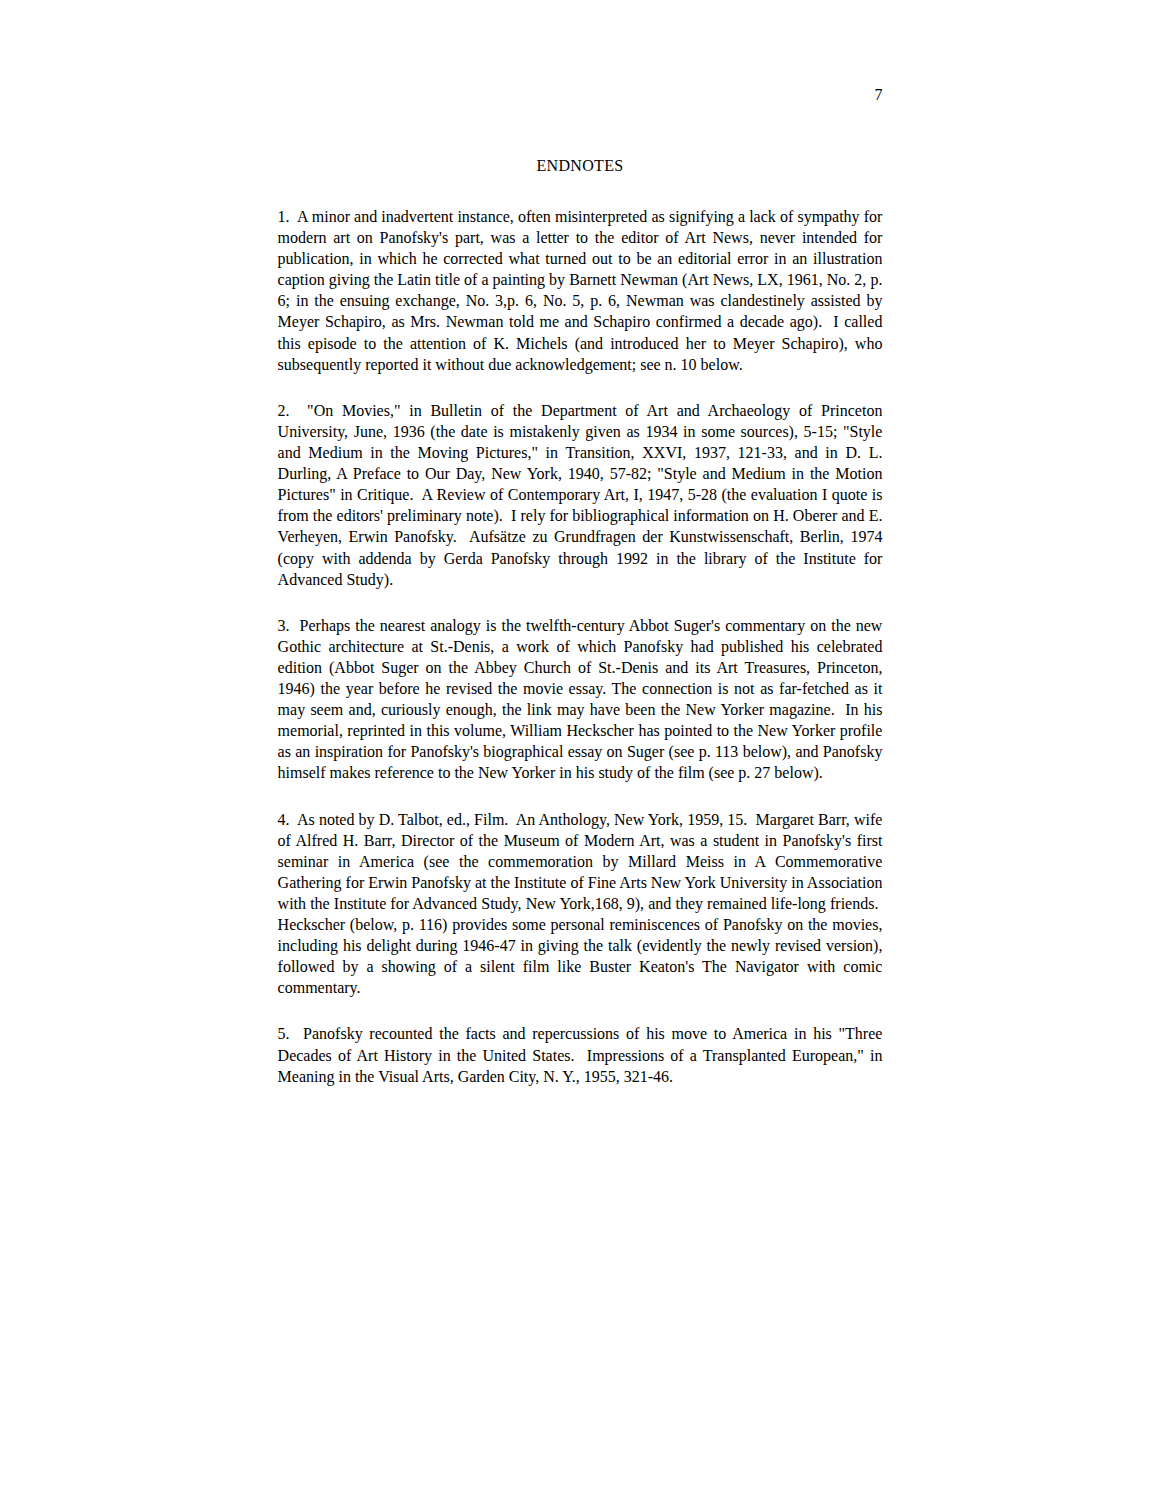7
ENDNOTES
1. A minor and inadvertent instance, often misinterpreted as signifying a lack of sympathy for modern art on Panofsky's part, was a letter to the editor of Art News, never intended for publication, in which he corrected what turned out to be an editorial error in an illustration caption giving the Latin title of a painting by Barnett Newman (Art News, LX, 1961, No. 2, p. 6; in the ensuing exchange, No. 3,p. 6, No. 5, p. 6, Newman was clandestinely assisted by Meyer Schapiro, as Mrs. Newman told me and Schapiro confirmed a decade ago). I called this episode to the attention of K. Michels (and introduced her to Meyer Schapiro), who subsequently reported it without due acknowledgement; see n. 10 below.
2. "On Movies," in Bulletin of the Department of Art and Archaeology of Princeton University, June, 1936 (the date is mistakenly given as 1934 in some sources), 5-15; "Style and Medium in the Moving Pictures," in Transition, XXVI, 1937, 121-33, and in D. L. Durling, A Preface to Our Day, New York, 1940, 57-82; "Style and Medium in the Motion Pictures" in Critique. A Review of Contemporary Art, I, 1947, 5-28 (the evaluation I quote is from the editors' preliminary note). I rely for bibliographical information on H. Oberer and E. Verheyen, Erwin Panofsky. Aufsätze zu Grundfragen der Kunstwissenschaft, Berlin, 1974 (copy with addenda by Gerda Panofsky through 1992 in the library of the Institute for Advanced Study).
3. Perhaps the nearest analogy is the twelfth-century Abbot Suger's commentary on the new Gothic architecture at St.-Denis, a work of which Panofsky had published his celebrated edition (Abbot Suger on the Abbey Church of St.-Denis and its Art Treasures, Princeton, 1946) the year before he revised the movie essay. The connection is not as far-fetched as it may seem and, curiously enough, the link may have been the New Yorker magazine. In his memorial, reprinted in this volume, William Heckscher has pointed to the New Yorker profile as an inspiration for Panofsky's biographical essay on Suger (see p. 113 below), and Panofsky himself makes reference to the New Yorker in his study of the film (see p. 27 below).
4. As noted by D. Talbot, ed., Film. An Anthology, New York, 1959, 15. Margaret Barr, wife of Alfred H. Barr, Director of the Museum of Modern Art, was a student in Panofsky's first seminar in America (see the commemoration by Millard Meiss in A Commemorative Gathering for Erwin Panofsky at the Institute of Fine Arts New York University in Association with the Institute for Advanced Study, New York,168, 9), and they remained life-long friends. Heckscher (below, p. 116) provides some personal reminiscences of Panofsky on the movies, including his delight during 1946-47 in giving the talk (evidently the newly revised version), followed by a showing of a silent film like Buster Keaton's The Navigator with comic commentary.
5. Panofsky recounted the facts and repercussions of his move to America in his "Three Decades of Art History in the United States. Impressions of a Transplanted European," in Meaning in the Visual Arts, Garden City, N. Y., 1955, 321-46.